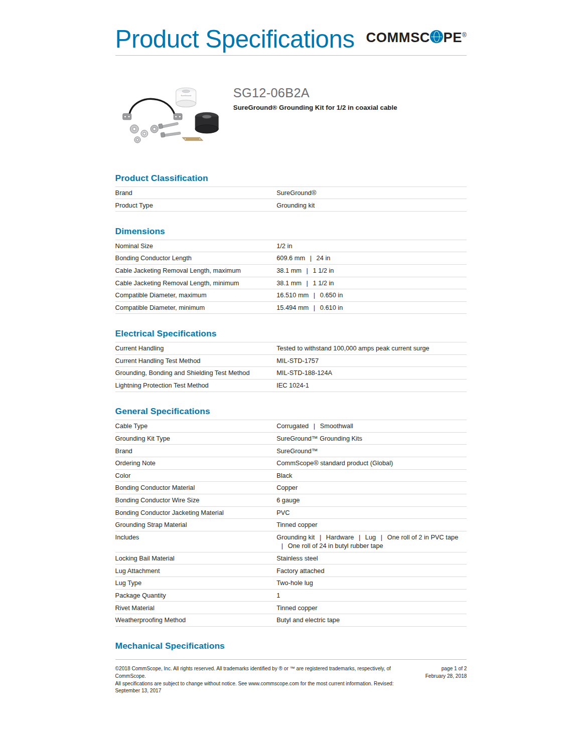Product Specifications
COMMSC PE®
SureGround
SG12-06B2A
SureGround® Grounding Kit for 1/2 in coaxial cable
Product Classification
| Brand | SureGround® |
| Product Type | Grounding kit |
Dimensions
| Nominal Size | 1/2 in |
| Bonding Conductor Length | 609.6 mm / 24 in |
| Cable Jacketing Removal Length, maximum | 38.1 mm / 1 1/2 in |
| Cable Jacketing Removal Length, minimum | 38.1 mm / 1 1/2 in |
| Compatible Diameter, maximum | 16.510 mm / 0.650 in |
| Compatible Diameter, minimum | 15.494 mm / 0.610 in |
Electrical Specifications
| Current Handling | Tested to withstand 100,000 amps peak current surge |
| Current Handling Test Method | MIL-STD-1757 |
| Grounding, Bonding and Shielding Test Method | MIL-STD-188-124A |
| Lightning Protection Test Method | IEC 1024-1 |
General Specifications
| Cable Type | Corrugated / Smoothwall |
| Grounding Kit Type | SureGround™ Grounding Kits |
| Brand | SureGround™ |
| Ordering Note | CommScope® standard product (Global) |
| Color | Black |
| Bonding Conductor Material | Copper |
| Bonding Conductor Wire Size | 6 gauge |
| Bonding Conductor Jacketing Material | PVC |
| Grounding Strap Material | Tinned copper |
| Includes | Grounding kit / Hardware / Lug / One roll of 2 in PVC tape / One roll of 24 in butyl rubber tape |
| Locking Bail Material | Stainless steel |
| Lug Attachment | Factory attached |
| Lug Type | Two-hole lug |
| Package Quantity | 1 |
| Rivet Material | Tinned copper |
| Weatherproofing Method | Butyl and electric tape |
Mechanical Specifications
©2018 CommScope, Inc. All rights reserved. All trademarks identified by ® or ™ are registered trademarks, respectively, of CommScope.
All specifications are subject to change without notice. See www.commscope.com for the most current information. Revised: September 13, 2017
page 1 of 2
February 28, 2018